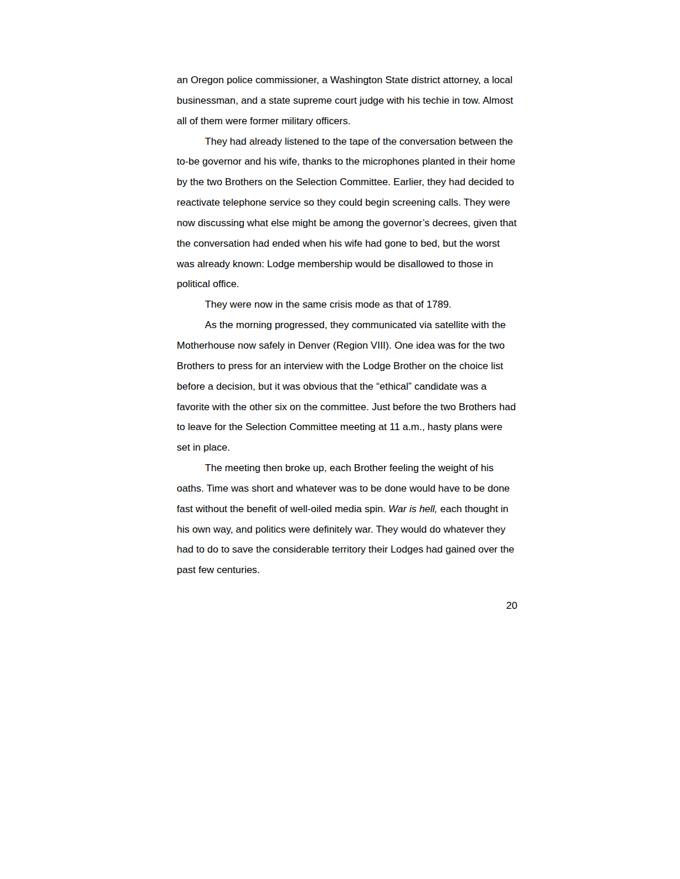an Oregon police commissioner, a Washington State district attorney, a local businessman, and a state supreme court judge with his techie in tow. Almost all of them were former military officers.
They had already listened to the tape of the conversation between the to-be governor and his wife, thanks to the microphones planted in their home by the two Brothers on the Selection Committee. Earlier, they had decided to reactivate telephone service so they could begin screening calls. They were now discussing what else might be among the governor’s decrees, given that the conversation had ended when his wife had gone to bed, but the worst was already known: Lodge membership would be disallowed to those in political office.
They were now in the same crisis mode as that of 1789.
As the morning progressed, they communicated via satellite with the Motherhouse now safely in Denver (Region VIII). One idea was for the two Brothers to press for an interview with the Lodge Brother on the choice list before a decision, but it was obvious that the “ethical” candidate was a favorite with the other six on the committee. Just before the two Brothers had to leave for the Selection Committee meeting at 11 a.m., hasty plans were set in place.
The meeting then broke up, each Brother feeling the weight of his oaths. Time was short and whatever was to be done would have to be done fast without the benefit of well-oiled media spin. War is hell, each thought in his own way, and politics were definitely war. They would do whatever they had to do to save the considerable territory their Lodges had gained over the past few centuries.
20